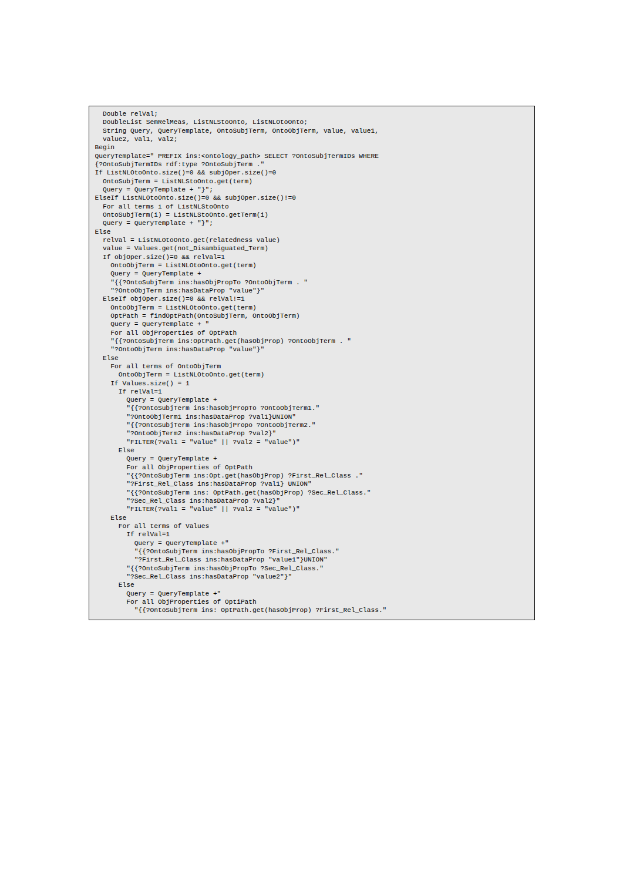Double relVal;
  DoubleList SemRelMeas, ListNLStoOnto, ListNLOtoOnto;
  String Query, QueryTemplate, OntoSubjTerm, OntoObjTerm, value, value1,
  value2, val1, val2;
Begin
QueryTemplate=" PREFIX ins:<ontology_path> SELECT ?OntoSubjTermIDs WHERE
{?OntoSubjTermIDs rdf:type ?OntoSubjTerm ."
If ListNLOtoOnto.size()=0 && subjOper.size()=0
  OntoSubjTerm = ListNLStoOnto.get(term)
  Query = QueryTemplate + "}";
ElseIf ListNLOtoOnto.size()=0 && subjOper.size()!=0
  For all terms i of ListNLStoOnto
  OntoSubjTerm(i) = ListNLStoOnto.getTerm(i)
  Query = QueryTemplate + "}";
Else
  relVal = ListNLOtoOnto.get(relatedness value)
  value = Values.get(not_Disambiguated_Term)
  If objOper.size()=0 && relVal=1
    OntoObjTerm = ListNLOtoOnto.get(term)
    Query = QueryTemplate +
    "{{?OntoSubjTerm ins:hasObjPropTo ?OntoObjTerm . "
    "?OntoObjTerm ins:hasDataProp "value"}"
  ElseIf objOper.size()=0 && relVal!=1
    OntoObjTerm = ListNLOtoOnto.get(term)
    OptPath = findOptPath(OntoSubjTerm, OntoObjTerm)
    Query = QueryTemplate + "
    For all ObjProperties of OptPath
    "{{?OntoSubjTerm ins:OptPath.get(hasObjProp) ?OntoObjTerm . "
    "?OntoObjTerm ins:hasDataProp "value"}"
  Else
    For all terms of OntoObjTerm
      OntoObjTerm = ListNLOtoOnto.get(term)
    If Values.size() = 1
      If relVal=1
        Query = QueryTemplate +
        "{{?OntoSubjTerm ins:hasObjPropTo ?OntoObjTerm1."
        "?OntoObjTerm1 ins:hasDataProp ?val1}UNION"
        "{{?OntoSubjTerm ins:hasObjPropo ?OntoObjTerm2."
        "?OntoObjTerm2 ins:hasDataProp ?val2}"
        "FILTER(?val1 = "value" || ?val2 = "value")"
      Else
        Query = QueryTemplate +
        For all ObjProperties of OptPath
        "{{?OntoSubjTerm ins:Opt.get(hasObjProp) ?First_Rel_Class ."
        "?First_Rel_Class ins:hasDataProp ?val1} UNION"
        "{{?OntoSubjTerm ins: OptPath.get(hasObjProp) ?Sec_Rel_Class."
        "?Sec_Rel_Class ins:hasDataProp ?val2}"
        "FILTER(?val1 = "value" || ?val2 = "value")"
    Else
      For all terms of Values
        If relVal=1
          Query = QueryTemplate +"
          "{{?OntoSubjTerm ins:hasObjPropTo ?First_Rel_Class."
          "?First_Rel_Class ins:hasDataProp "value1"}UNION"
        "{{?OntoSubjTerm ins:hasObjPropTo ?Sec_Rel_Class."
        "?Sec_Rel_Class ins:hasDataProp "value2"}"
      Else
        Query = QueryTemplate +"
        For all ObjProperties of OptiPath
          "{{?OntoSubjTerm ins: OptPath.get(hasObjProp) ?First_Rel_Class."